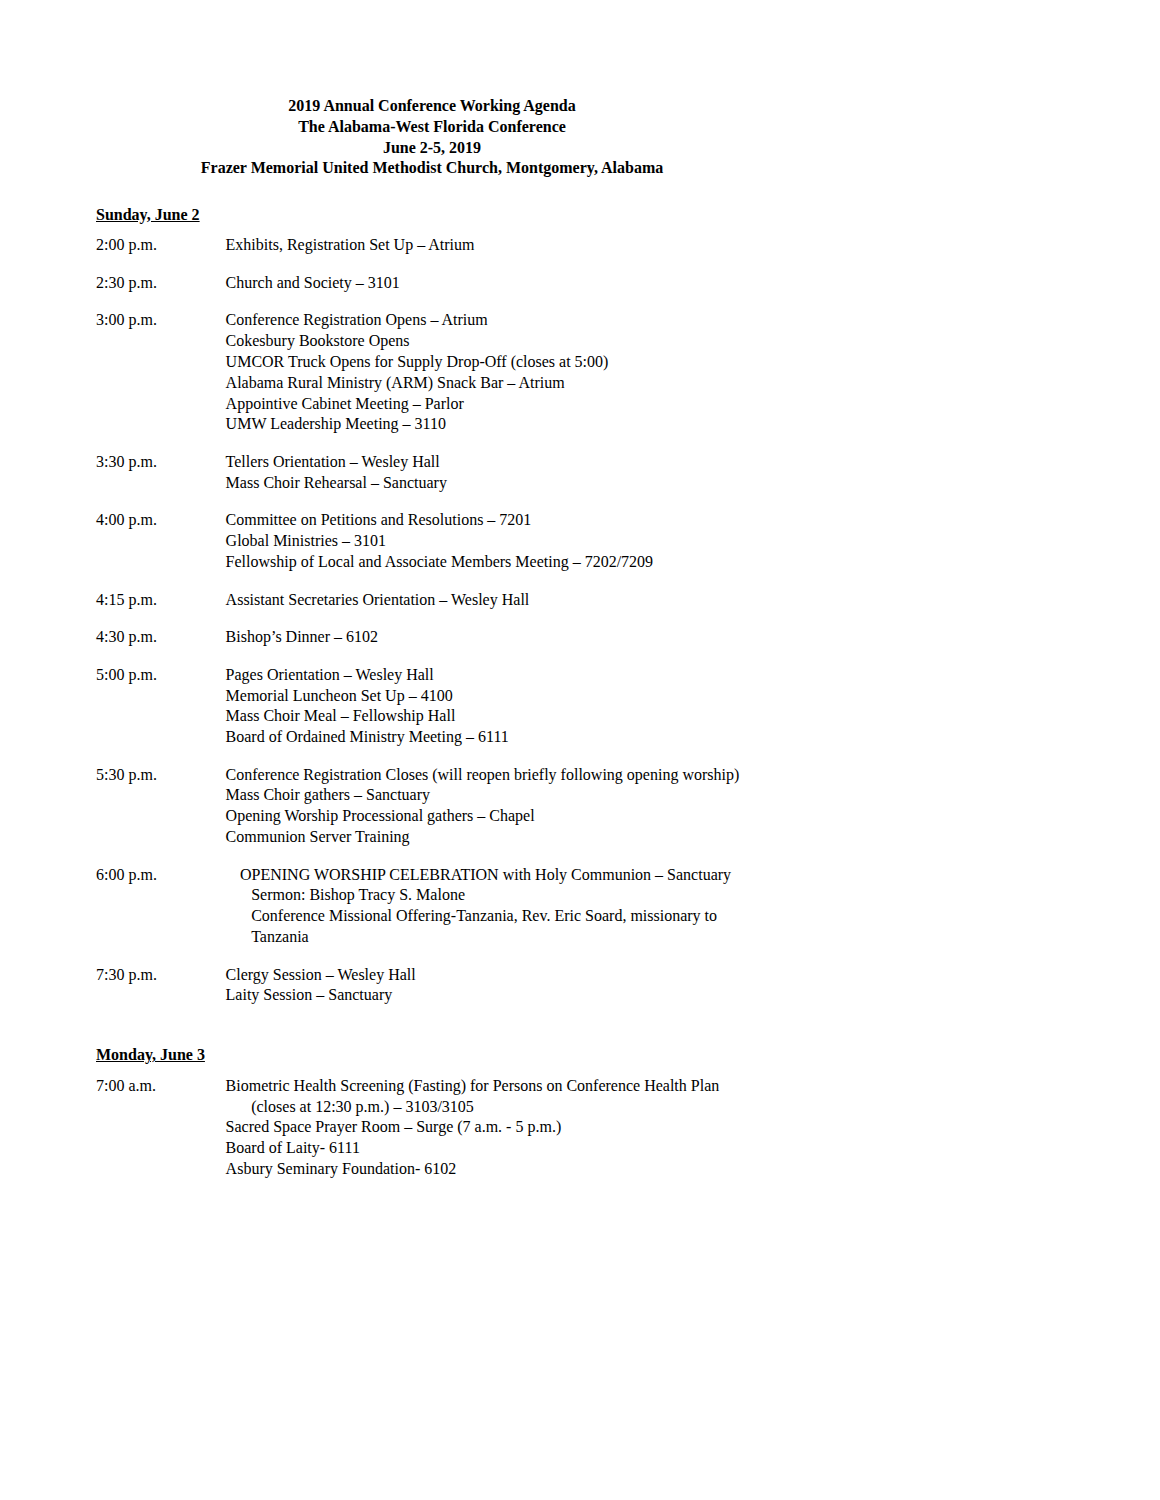2019 Annual Conference Working Agenda
The Alabama-West Florida Conference
June 2-5, 2019
Frazer Memorial United Methodist Church, Montgomery, Alabama
Sunday, June 2
| 2:00 p.m. | Exhibits, Registration Set Up – Atrium |
| 2:30 p.m. | Church and Society – 3101 |
| 3:00 p.m. | Conference Registration Opens – Atrium Cokesbury Bookstore Opens UMCOR Truck Opens for Supply Drop-Off (closes at 5:00) Alabama Rural Ministry (ARM) Snack Bar – Atrium Appointive Cabinet Meeting – Parlor UMW Leadership Meeting – 3110 |
| 3:30 p.m. | Tellers Orientation – Wesley Hall Mass Choir Rehearsal – Sanctuary |
| 4:00 p.m. | Committee on Petitions and Resolutions – 7201 Global Ministries – 3101 Fellowship of Local and Associate Members Meeting – 7202/7209 |
| 4:15 p.m. | Assistant Secretaries Orientation – Wesley Hall |
| 4:30 p.m. | Bishop’s Dinner – 6102 |
| 5:00 p.m. | Pages Orientation – Wesley Hall Memorial Luncheon Set Up – 4100 Mass Choir Meal – Fellowship Hall Board of Ordained Ministry Meeting – 6111 |
| 5:30 p.m. | Conference Registration Closes (will reopen briefly following opening worship) Mass Choir gathers – Sanctuary Opening Worship Processional gathers – Chapel Communion Server Training |
| 6:00 p.m. | OPENING WORSHIP CELEBRATION with Holy Communion – Sanctuary Sermon: Bishop Tracy S. Malone Conference Missional Offering-Tanzania, Rev. Eric Soard, missionary to Tanzania |
| 7:30 p.m. | Clergy Session – Wesley Hall Laity Session – Sanctuary |
Monday, June 3
| 7:00 a.m. | Biometric Health Screening (Fasting) for Persons on Conference Health Plan (closes at 12:30 p.m.) – 3103/3105 Sacred Space Prayer Room – Surge (7 a.m. - 5 p.m.) Board of Laity- 6111 Asbury Seminary Foundation- 6102 |